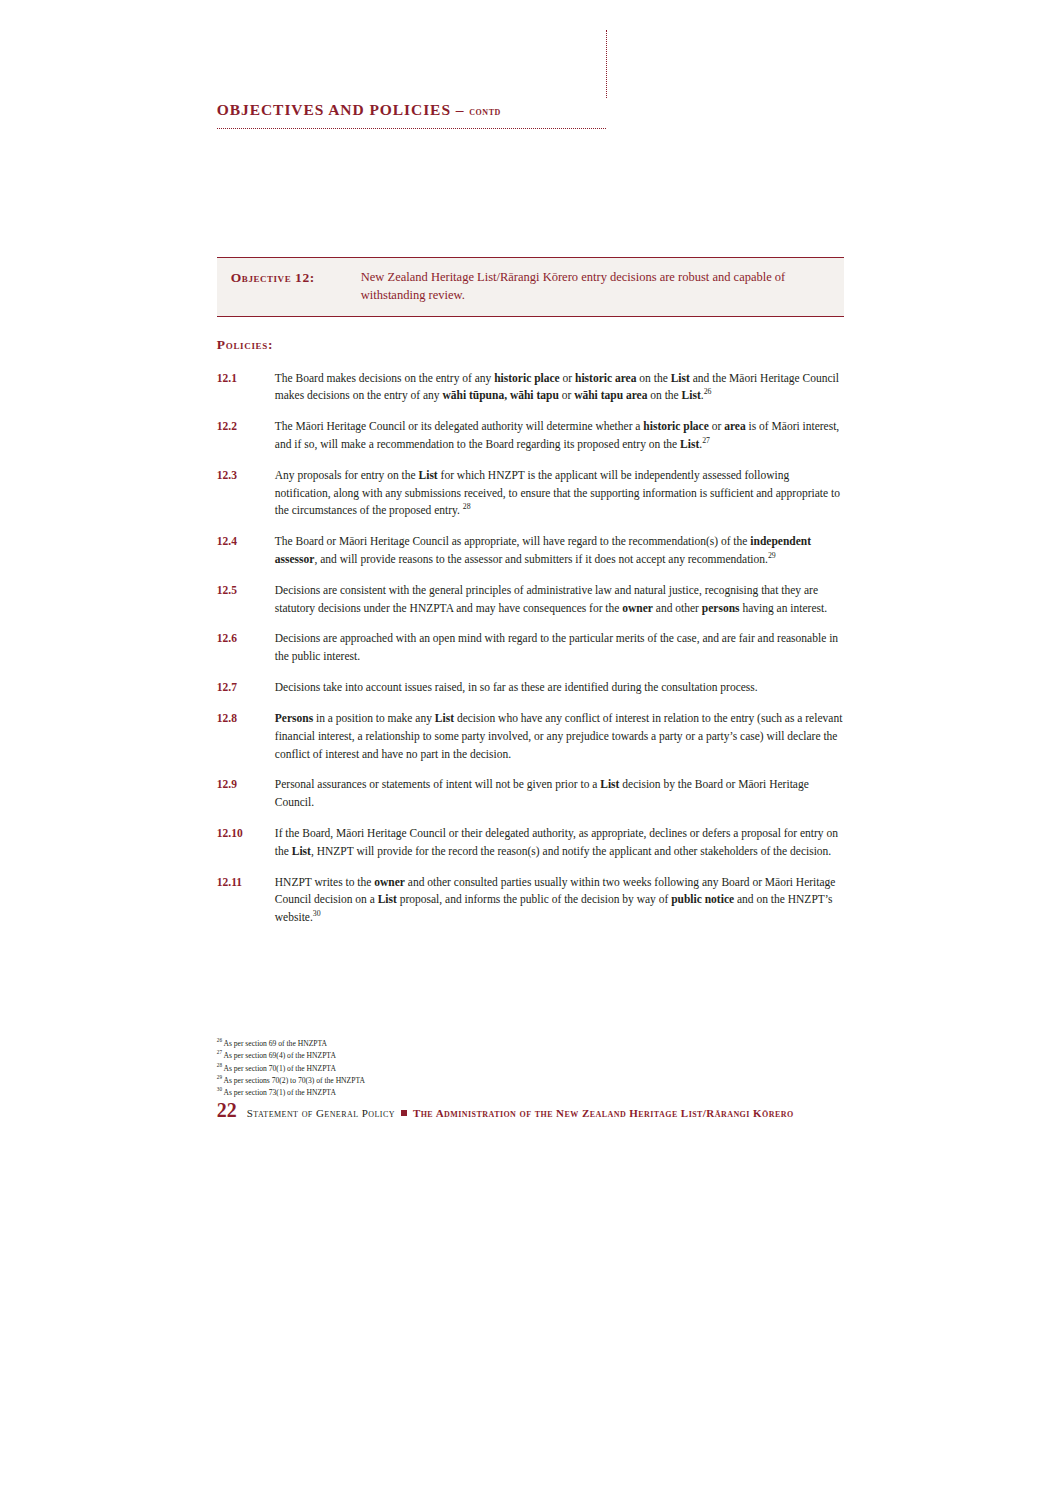Objectives and Policies – contd
Objective 12:
New Zealand Heritage List/Rārangi Kōrero entry decisions are robust and capable of withstanding review.
Policies:
| 12.1 | The Board makes decisions on the entry of any historic place or historic area on the List and the Māori Heritage Council makes decisions on the entry of any wāhi tūpuna, wāhi tapu or wāhi tapu area on the List . 26 |
| 12.2 | The Māori Heritage Council or its delegated authority will determine whether a historic place or area is of Māori interest, and if so, will make a recommendation to the Board regarding its proposed entry on the List . 27 |
| 12.3 | Any proposals for entry on the List for which HNZPT is the applicant will be independently assessed following notification, along with any submissions received, to ensure that the supporting information is sufficient and appropriate to the circumstances of the proposed entry. 28 |
| 12.4 | The Board or Māori Heritage Council as appropriate, will have regard to the recommendation(s) of the independent assessor , and will provide reasons to the assessor and submitters if it does not accept any recommendation. 29 |
| 12.5 | Decisions are consistent with the general principles of administrative law and natural justice, recognising that they are statutory decisions under the HNZPTA and may have consequences for the owner and other persons having an interest. |
| 12.6 | Decisions are approached with an open mind with regard to the particular merits of the case, and are fair and reasonable in the public interest. |
| 12.7 | Decisions take into account issues raised, in so far as these are identified during the consultation process. |
| 12.8 | Persons in a position to make any List decision who have any conflict of interest in relation to the entry (such as a relevant financial interest, a relationship to some party involved, or any prejudice towards a party or a party’s case) will declare the conflict of interest and have no part in the decision. |
| 12.9 | Personal assurances or statements of intent will not be given prior to a List decision by the Board or Māori Heritage Council. |
| 12.10 | If the Board, Māori Heritage Council or their delegated authority, as appropriate, declines or defers a proposal for entry on the List , HNZPT will provide for the record the reason(s) and notify the applicant and other stakeholders of the decision. |
| 12.11 | HNZPT writes to the owner and other consulted parties usually within two weeks following any Board or Māori Heritage Council decision on a List proposal, and informs the public of the decision by way of public notice and on the HNZPT’s website. 30 |
26 As per section 69 of the HNZPTA
27 As per section 69(4) of the HNZPTA
28 As per section 70(1) of the HNZPTA
29 As per sections 70(2) to 70(3) of the HNZPTA
30 As per section 73(1) of the HNZPTA
22 Statement of General Policy The Administration of the New Zealand Heritage List/Rārangi Kōrero